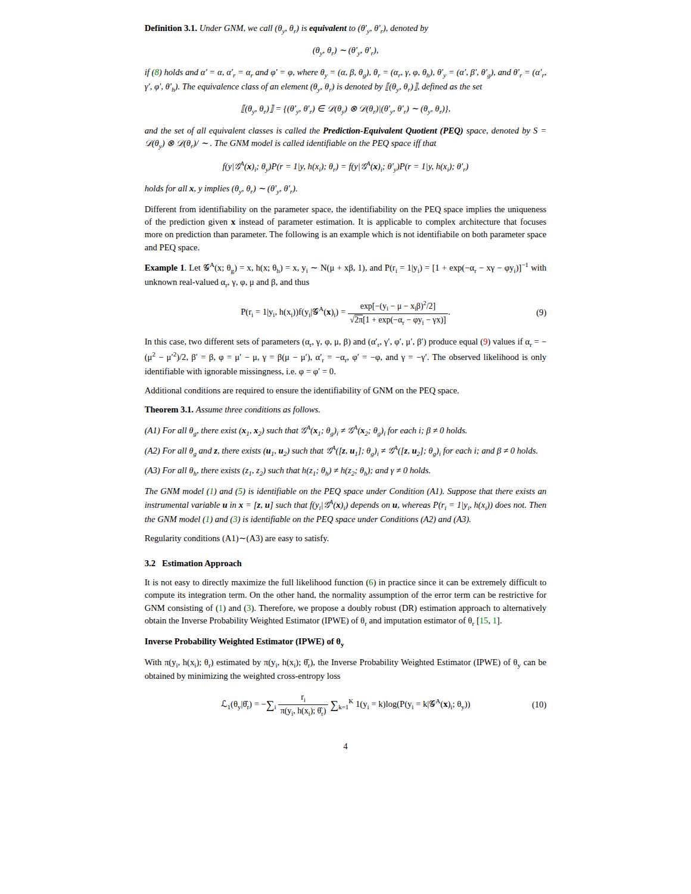Definition 3.1. Under GNM, we call (θy, θr) is equivalent to (θ′y, θ′r), denoted by
(θy, θr) ∼ (θ′y, θ′r),
if (8) holds and α′ = α, α′r = αr and φ′ = φ, where θy = (α, β, θg), θr = (αr, γ, φ, θh), θ′y = (α′, β′, θ′g), and θ′r = (α′r, γ′, φ′, θ′h). The equivalence class of an element (θy, θr) is denoted by ⟦(θy, θr)⟧, defined as the set
⟦(θy, θr)⟧ = {(θ′y, θ′r) ∈ 𝒟(θy) ⊗ 𝒟(θr)|(θ′y, θ′r) ∼ (θy, θr)},
and the set of all equivalent classes is called the Prediction-Equivalent Quotient (PEQ) space, denoted by S = 𝒟(θy) ⊗ 𝒟(θr)/ ∼ . The GNM model is called identifiable on the PEQ space iff that
f(y|𝒢A(x)i; θy)P(r = 1|y, h(xi); θr) = f(y|𝒢A(x)i; θ′y)P(r = 1|y, h(xi); θ′r)
holds for all x, y implies (θy, θr) ∼ (θ′y, θ′r).
Different from identifiability on the parameter space, the identifiability on the PEQ space implies the uniqueness of the prediction given x instead of parameter estimation. It is applicable to complex architecture that focuses more on prediction than parameter. The following is an example which is not identifiabile on both parameter space and PEQ space.
Example 1. Let 𝒢A(x; θg) = x, h(x; θh) = x, yi ∼ N(μ + xβ, 1), and P(ri = 1|yi) = [1 + exp(−αr − xγ − φyi)]−1 with unknown real-valued αr, γ, φ, μ and β, and thus
P(ri = 1|yi, h(xi))f(yi|𝒢A(x)i) = exp[−(yi − μ − xiβ)2/2] √2π[1 + exp(−αr − φyi − γx)] .
(9)
In this case, two different sets of parameters (αr, γ, φ, μ, β) and (α′r, γ′, φ′, μ′, β′) produce equal (9) values if αr = −(μ2 − μ′2)/2, β′ = β, φ = μ′ − μ, γ = β(μ − μ′), α′r = −αr, φ′ = −φ, and γ = −γ′. The observed likelihood is only identifiable with ignorable missingness, i.e. φ = φ′ = 0.
Additional conditions are required to ensure the identifiability of GNM on the PEQ space.
Theorem 3.1. Assume three conditions as follows.
(A1) For all θg, there exist (x1, x2) such that 𝒢A(x1; θg)i ≠ 𝒢A(x2; θg)i for each i; β ≠ 0 holds.
(A2) For all θg and z, there exists (u1, u2) such that 𝒢A([z, u1]; θg)i ≠ 𝒢A([z, u2]; θg)i for each i; and β ≠ 0 holds.
(A3) For all θh, there exists (z1, z2) such that h(z1; θh) ≠ h(z2; θh); and γ ≠ 0 holds.
The GNM model (1) and (5) is identifiable on the PEQ space under Condition (A1). Suppose that there exists an instrumental variable u in x = [z, u] such that f(yi|𝒢A(x)i) depends on u, whereas P(ri = 1|yi, h(xi)) does not. Then the GNM model (1) and (3) is identifiable on the PEQ space under Conditions (A2) and (A3).
Regularity conditions (A1)∼(A3) are easy to satisfy.
3.2 Estimation Approach
It is not easy to directly maximize the full likelihood function (6) in practice since it can be extremely difficult to compute its integration term. On the other hand, the normality assumption of the error term can be restrictive for GNM consisting of (1) and (3). Therefore, we propose a doubly robust (DR) estimation approach to alternatively obtain the Inverse Probability Weighted Estimator (IPWE) of θr and imputation estimator of θr [15, 1].
Inverse Probability Weighted Estimator (IPWE) of θy
With π(yi, h(xi); θr) estimated by π(yi, h(xi); θ̂r), the Inverse Probability Weighted Estimator (IPWE) of θy can be obtained by minimizing the weighted cross-entropy loss
ℒ1(θy|θ̂r) = −∑i ri π(yi, h(xi); θ̂r) ∑k=1K 1(yi = k)log(P(yi = k|𝒢A(x)i; θy))
(10)
4